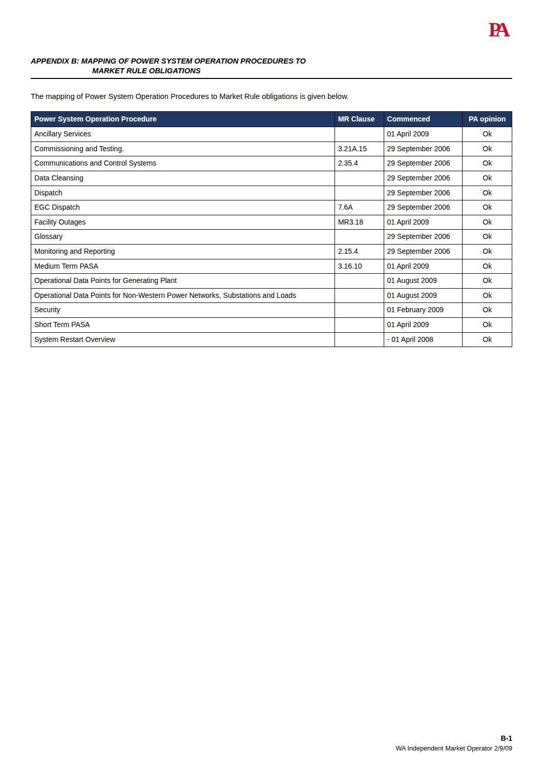PA
APPENDIX B: MAPPING OF POWER SYSTEM OPERATION PROCEDURES TO MARKET RULE OBLIGATIONS
The mapping of Power System Operation Procedures to Market Rule obligations is given below.
| Power System Operation Procedure | MR Clause | Commenced | PA opinion |
| --- | --- | --- | --- |
| Ancillary Services | | 01 April 2009 | Ok |
| Commissioning and Testing. | 3.21A.15 | 29 September 2006 | Ok |
| Communications and Control Systems | 2.35.4 | 29 September 2006 | Ok |
| Data Cleansing | | 29 September 2006 | Ok |
| Dispatch | | 29 September 2006 | Ok |
| EGC Dispatch | 7.6A | 29 September 2006 | Ok |
| Facility Outages | MR3.18 | 01 April 2009 | Ok |
| Glossary | | 29 September 2006 | Ok |
| Monitoring and Reporting | 2.15.4 | 29 September 2006 | Ok |
| Medium Term PASA | 3.16.10 | 01 April 2009 | Ok |
| Operational Data Points for Generating Plant | | 01 August 2009 | Ok |
| Operational Data Points for Non-Western Power Networks, Substations and Loads | | 01 August 2009 | Ok |
| Security | | 01 February 2009 | Ok |
| Short Term PASA | | 01 April 2009 | Ok |
| System Restart Overview | | - 01 April 2008 | Ok |
B-1
WA Independent Market Operator 2/9/09